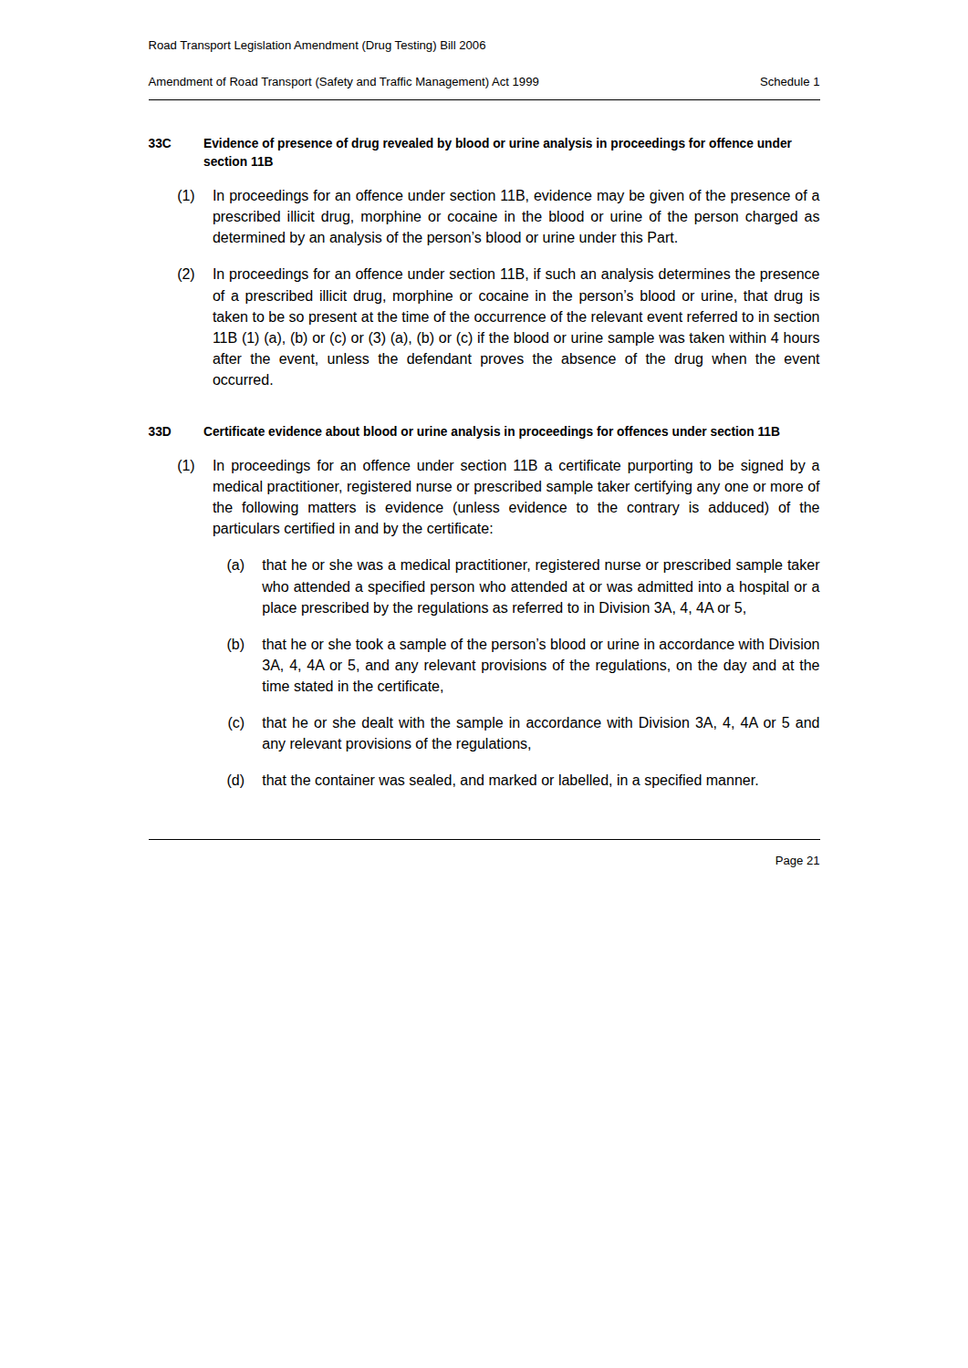Road Transport Legislation Amendment (Drug Testing) Bill 2006
Amendment of Road Transport (Safety and Traffic Management) Act 1999 Schedule 1
33C Evidence of presence of drug revealed by blood or urine analysis in proceedings for offence under section 11B
(1) In proceedings for an offence under section 11B, evidence may be given of the presence of a prescribed illicit drug, morphine or cocaine in the blood or urine of the person charged as determined by an analysis of the person’s blood or urine under this Part.
(2) In proceedings for an offence under section 11B, if such an analysis determines the presence of a prescribed illicit drug, morphine or cocaine in the person’s blood or urine, that drug is taken to be so present at the time of the occurrence of the relevant event referred to in section 11B (1) (a), (b) or (c) or (3) (a), (b) or (c) if the blood or urine sample was taken within 4 hours after the event, unless the defendant proves the absence of the drug when the event occurred.
33D Certificate evidence about blood or urine analysis in proceedings for offences under section 11B
(1) In proceedings for an offence under section 11B a certificate purporting to be signed by a medical practitioner, registered nurse or prescribed sample taker certifying any one or more of the following matters is evidence (unless evidence to the contrary is adduced) of the particulars certified in and by the certificate:
(a) that he or she was a medical practitioner, registered nurse or prescribed sample taker who attended a specified person who attended at or was admitted into a hospital or a place prescribed by the regulations as referred to in Division 3A, 4, 4A or 5,
(b) that he or she took a sample of the person’s blood or urine in accordance with Division 3A, 4, 4A or 5, and any relevant provisions of the regulations, on the day and at the time stated in the certificate,
(c) that he or she dealt with the sample in accordance with Division 3A, 4, 4A or 5 and any relevant provisions of the regulations,
(d) that the container was sealed, and marked or labelled, in a specified manner.
Page 21